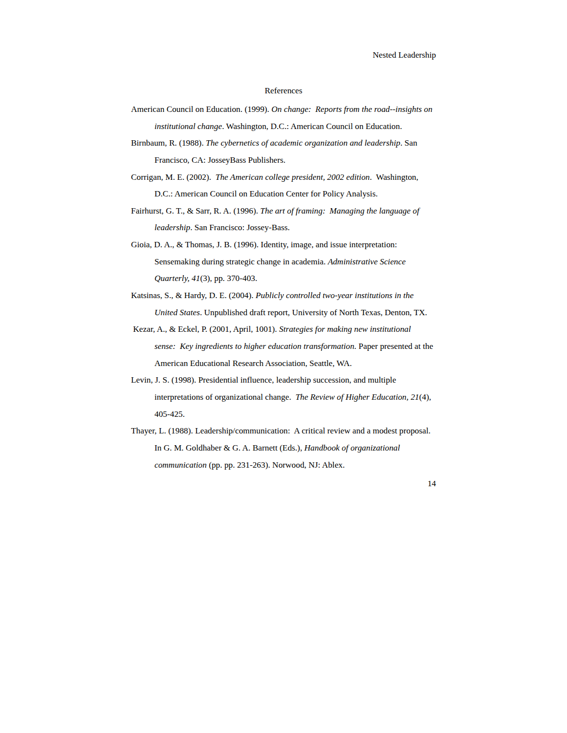Nested Leadership
References
American Council on Education. (1999). On change: Reports from the road--insights on institutional change. Washington, D.C.: American Council on Education.
Birnbaum, R. (1988). The cybernetics of academic organization and leadership. San Francisco, CA: JosseyBass Publishers.
Corrigan, M. E. (2002). The American college president, 2002 edition. Washington, D.C.: American Council on Education Center for Policy Analysis.
Fairhurst, G. T., & Sarr, R. A. (1996). The art of framing: Managing the language of leadership. San Francisco: Jossey-Bass.
Gioia, D. A., & Thomas, J. B. (1996). Identity, image, and issue interpretation: Sensemaking during strategic change in academia. Administrative Science Quarterly, 41(3), pp. 370-403.
Katsinas, S., & Hardy, D. E. (2004). Publicly controlled two-year institutions in the United States. Unpublished draft report, University of North Texas, Denton, TX.
Kezar, A., & Eckel, P. (2001, April, 1001). Strategies for making new institutional sense: Key ingredients to higher education transformation. Paper presented at the American Educational Research Association, Seattle, WA.
Levin, J. S. (1998). Presidential influence, leadership succession, and multiple interpretations of organizational change. The Review of Higher Education, 21(4), 405-425.
Thayer, L. (1988). Leadership/communication: A critical review and a modest proposal. In G. M. Goldhaber & G. A. Barnett (Eds.), Handbook of organizational communication (pp. pp. 231-263). Norwood, NJ: Ablex.
14